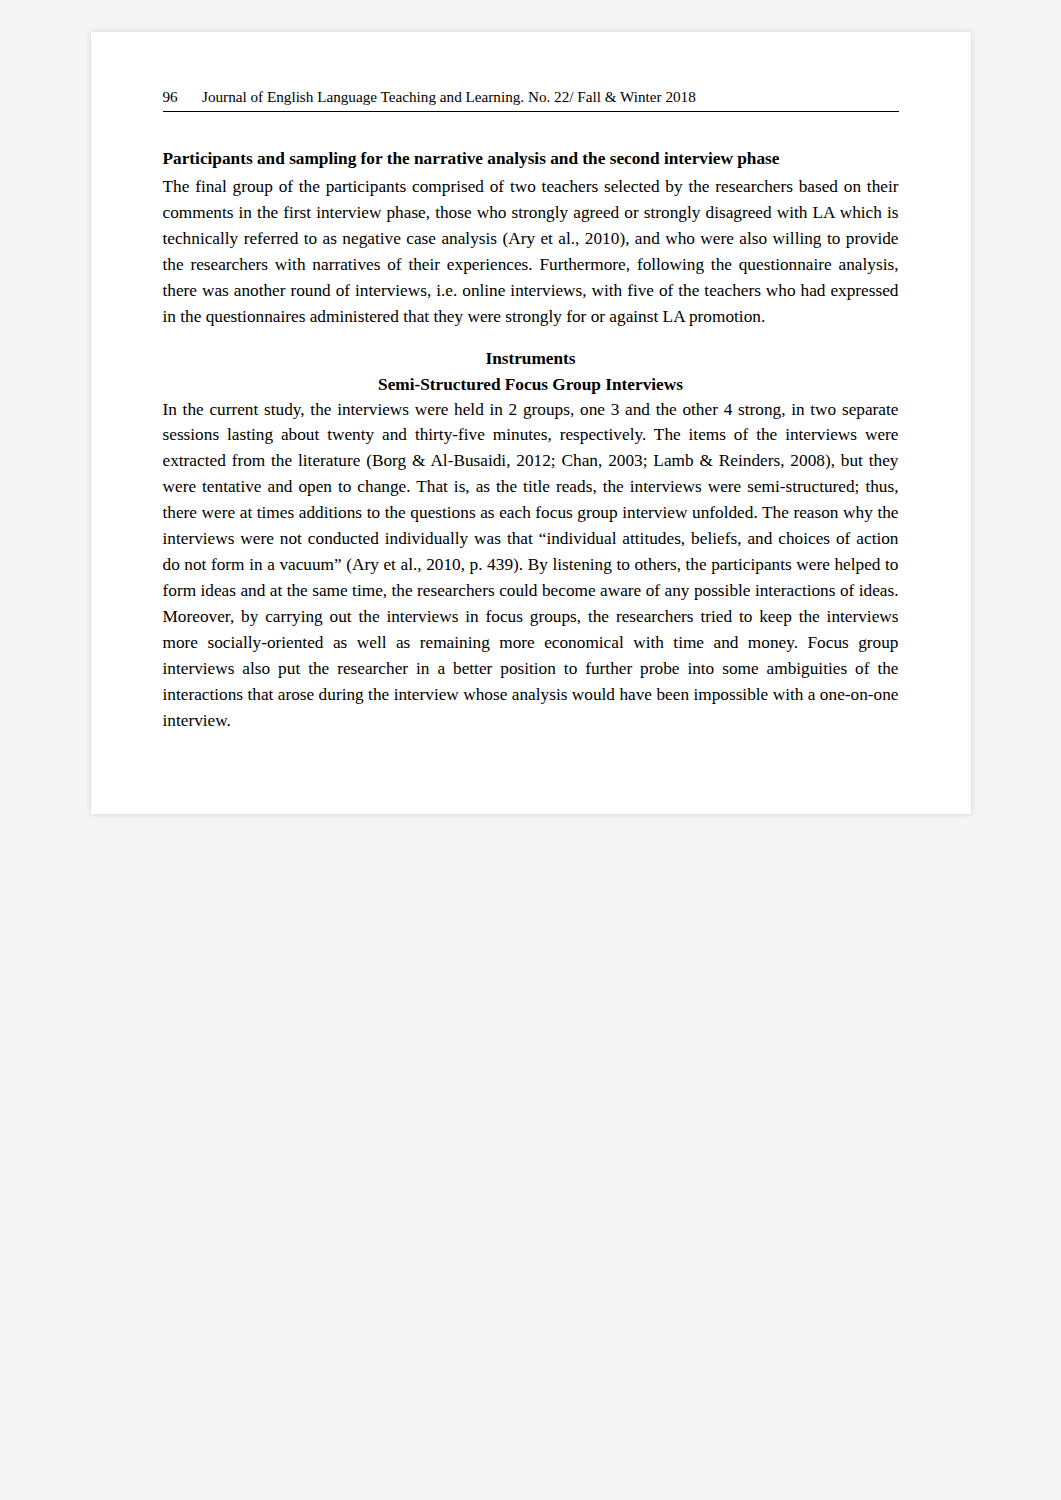96 Journal of English Language Teaching and Learning. No. 22/ Fall & Winter 2018
Participants and sampling for the narrative analysis and the second interview phase
The final group of the participants comprised of two teachers selected by the researchers based on their comments in the first interview phase, those who strongly agreed or strongly disagreed with LA which is technically referred to as negative case analysis (Ary et al., 2010), and who were also willing to provide the researchers with narratives of their experiences. Furthermore, following the questionnaire analysis, there was another round of interviews, i.e. online interviews, with five of the teachers who had expressed in the questionnaires administered that they were strongly for or against LA promotion.
Instruments
Semi-Structured Focus Group Interviews
In the current study, the interviews were held in 2 groups, one 3 and the other 4 strong, in two separate sessions lasting about twenty and thirty-five minutes, respectively. The items of the interviews were extracted from the literature (Borg & Al-Busaidi, 2012; Chan, 2003; Lamb & Reinders, 2008), but they were tentative and open to change. That is, as the title reads, the interviews were semi-structured; thus, there were at times additions to the questions as each focus group interview unfolded. The reason why the interviews were not conducted individually was that “individual attitudes, beliefs, and choices of action do not form in a vacuum” (Ary et al., 2010, p. 439). By listening to others, the participants were helped to form ideas and at the same time, the researchers could become aware of any possible interactions of ideas. Moreover, by carrying out the interviews in focus groups, the researchers tried to keep the interviews more socially-oriented as well as remaining more economical with time and money. Focus group interviews also put the researcher in a better position to further probe into some ambiguities of the interactions that arose during the interview whose analysis would have been impossible with a one-on-one interview.